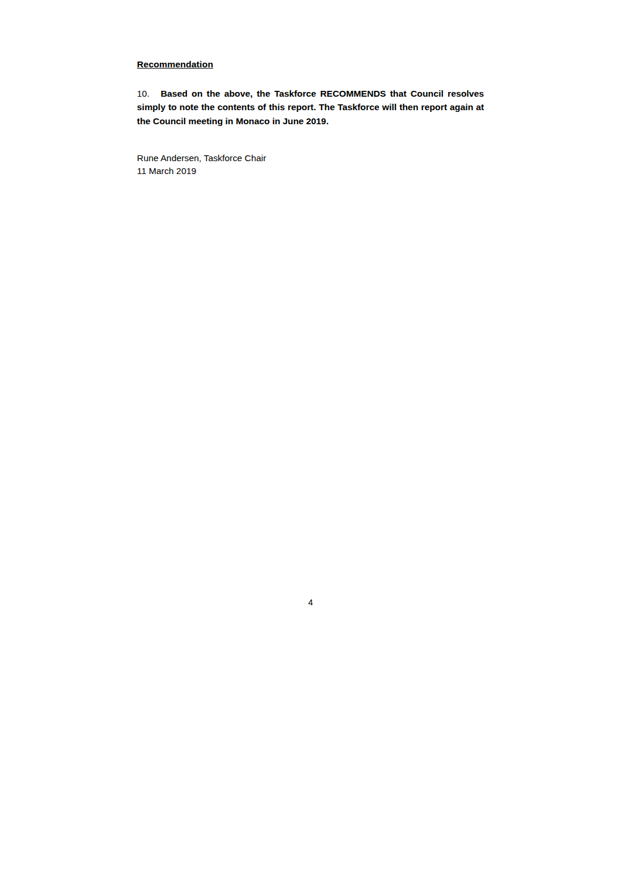Recommendation
10. Based on the above, the Taskforce RECOMMENDS that Council resolves simply to note the contents of this report. The Taskforce will then report again at the Council meeting in Monaco in June 2019.
Rune Andersen, Taskforce Chair
11 March 2019
4